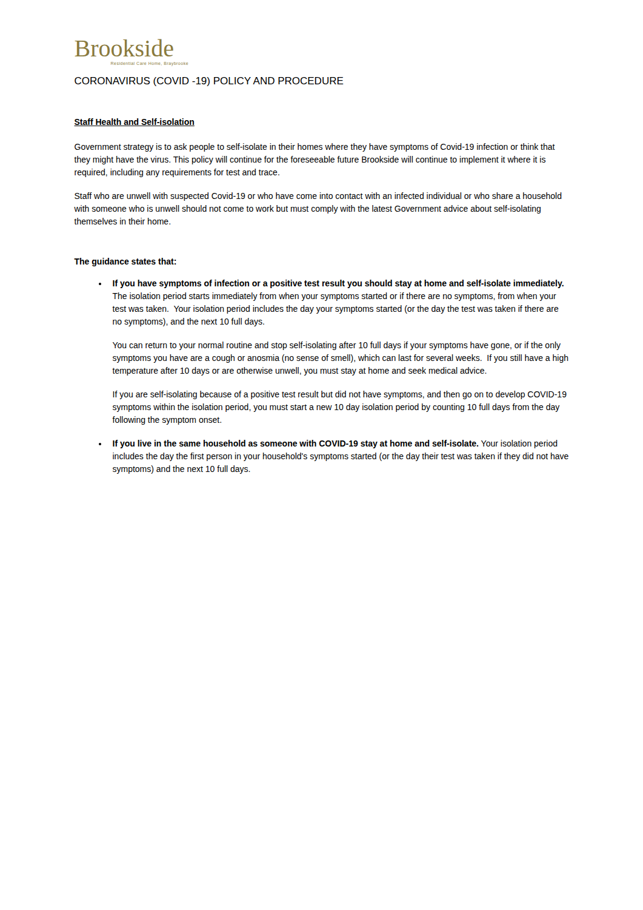Brookside
Residential Care Home, Braybrooke
CORONAVIRUS (COVID -19) POLICY AND PROCEDURE
Staff Health and Self-isolation
Government strategy is to ask people to self-isolate in their homes where they have symptoms of Covid-19 infection or think that they might have the virus. This policy will continue for the foreseeable future Brookside will continue to implement it where it is required, including any requirements for test and trace.
Staff who are unwell with suspected Covid-19 or who have come into contact with an infected individual or who share a household with someone who is unwell should not come to work but must comply with the latest Government advice about self-isolating themselves in their home.
The guidance states that:
If you have symptoms of infection or a positive test result you should stay at home and self-isolate immediately. The isolation period starts immediately from when your symptoms started or if there are no symptoms, from when your test was taken. Your isolation period includes the day your symptoms started (or the day the test was taken if there are no symptoms), and the next 10 full days.
You can return to your normal routine and stop self-isolating after 10 full days if your symptoms have gone, or if the only symptoms you have are a cough or anosmia (no sense of smell), which can last for several weeks. If you still have a high temperature after 10 days or are otherwise unwell, you must stay at home and seek medical advice.
If you are self-isolating because of a positive test result but did not have symptoms, and then go on to develop COVID-19 symptoms within the isolation period, you must start a new 10 day isolation period by counting 10 full days from the day following the symptom onset.
If you live in the same household as someone with COVID-19 stay at home and self-isolate. Your isolation period includes the day the first person in your household's symptoms started (or the day their test was taken if they did not have symptoms) and the next 10 full days.